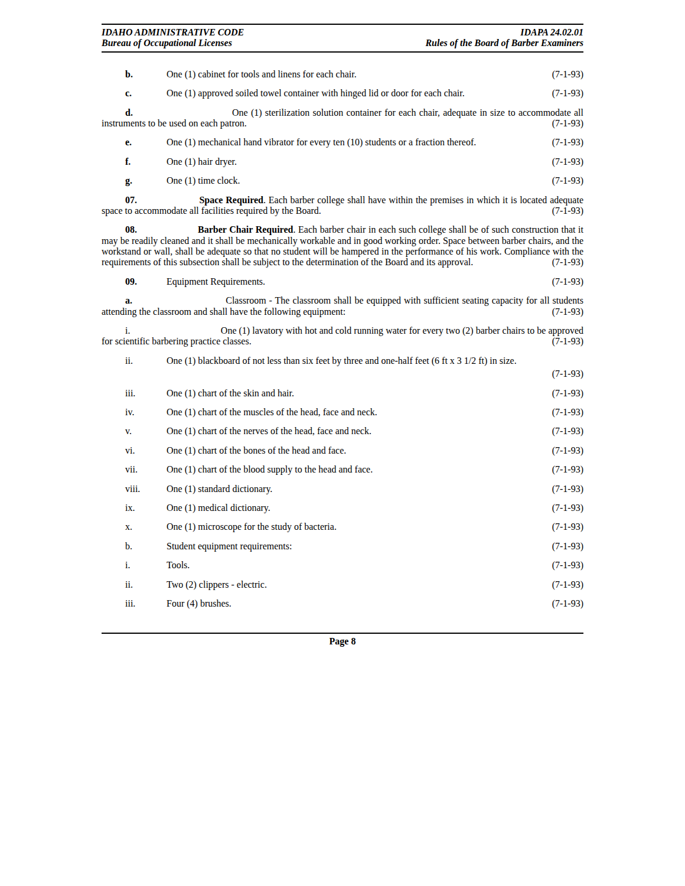| IDAHO ADMINISTRATIVE CODE | IDAPA 24.02.01 |
| Bureau of Occupational Licenses | Rules of the Board of Barber Examiners |
b.
One (1) cabinet for tools and linens for each chair.
(7-1-93)
c.
One (1) approved soiled towel container with hinged lid or door for each chair.
(7-1-93)
d. One (1) sterilization solution container for each chair, adequate in size to accommodate all instruments to be used on each patron. (7-1-93)
e.
One (1) mechanical hand vibrator for every ten (10) students or a fraction thereof.
(7-1-93)
f.
One (1) hair dryer.
(7-1-93)
g.
One (1) time clock.
(7-1-93)
07. Space Required. Each barber college shall have within the premises in which it is located adequate space to accommodate all facilities required by the Board. (7-1-93)
08. Barber Chair Required. Each barber chair in each such college shall be of such construction that it may be readily cleaned and it shall be mechanically workable and in good working order. Space between barber chairs, and the workstand or wall, shall be adequate so that no student will be hampered in the performance of his work. Compliance with the requirements of this subsection shall be subject to the determination of the Board and its approval. (7-1-93)
09.
Equipment Requirements.
(7-1-93)
a. Classroom - The classroom shall be equipped with sufficient seating capacity for all students attending the classroom and shall have the following equipment: (7-1-93)
i. One (1) lavatory with hot and cold running water for every two (2) barber chairs to be approved for scientific barbering practice classes. (7-1-93)
ii.
One (1) blackboard of not less than six feet by three and one-half feet (6 ft x 3 1/2 ft) in size.
(7-1-93)
iii.
One (1) chart of the skin and hair.
(7-1-93)
iv.
One (1) chart of the muscles of the head, face and neck.
(7-1-93)
v.
One (1) chart of the nerves of the head, face and neck.
(7-1-93)
vi.
One (1) chart of the bones of the head and face.
(7-1-93)
vii.
One (1) chart of the blood supply to the head and face.
(7-1-93)
viii.
One (1) standard dictionary.
(7-1-93)
ix.
One (1) medical dictionary.
(7-1-93)
x.
One (1) microscope for the study of bacteria.
(7-1-93)
b.
Student equipment requirements:
(7-1-93)
i.
Tools.
(7-1-93)
ii.
Two (2) clippers - electric.
(7-1-93)
iii.
Four (4) brushes.
(7-1-93)
Page 8